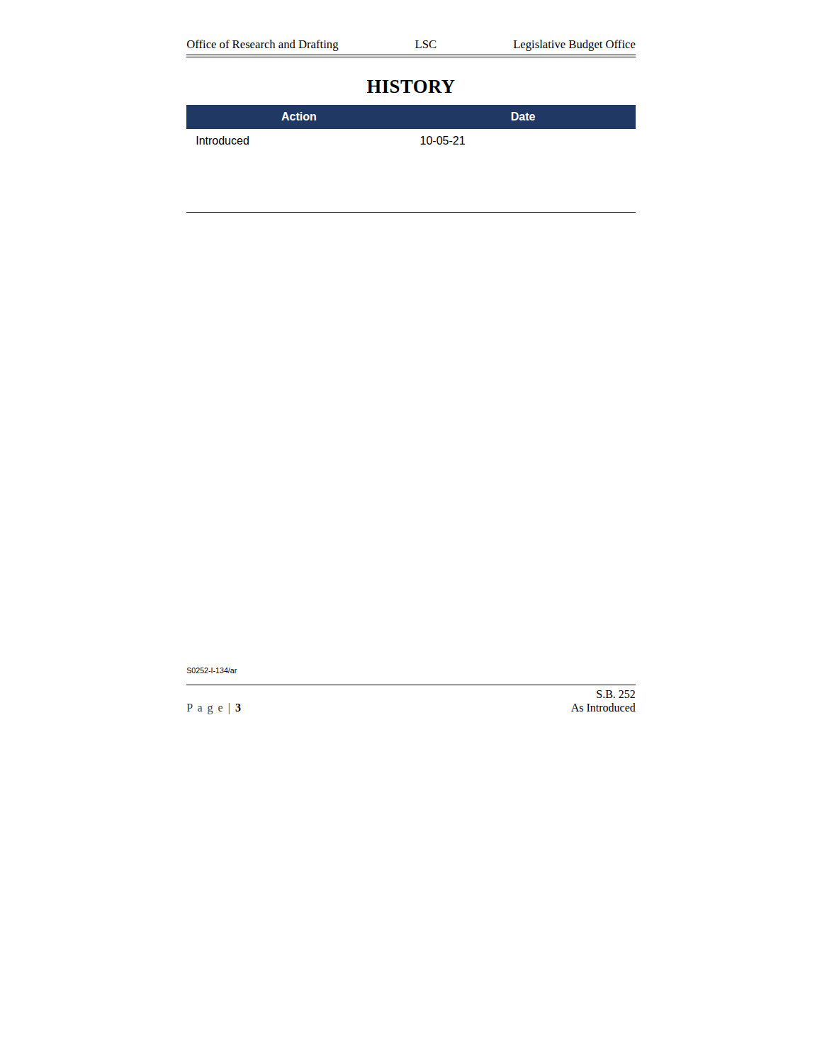Office of Research and Drafting
LSC
Legislative Budget Office
HISTORY
| Action | Date |
| --- | --- |
| Introduced | 10-05-21 |
S0252-I-134/ar
P a g e | 3
S.B. 252
As Introduced